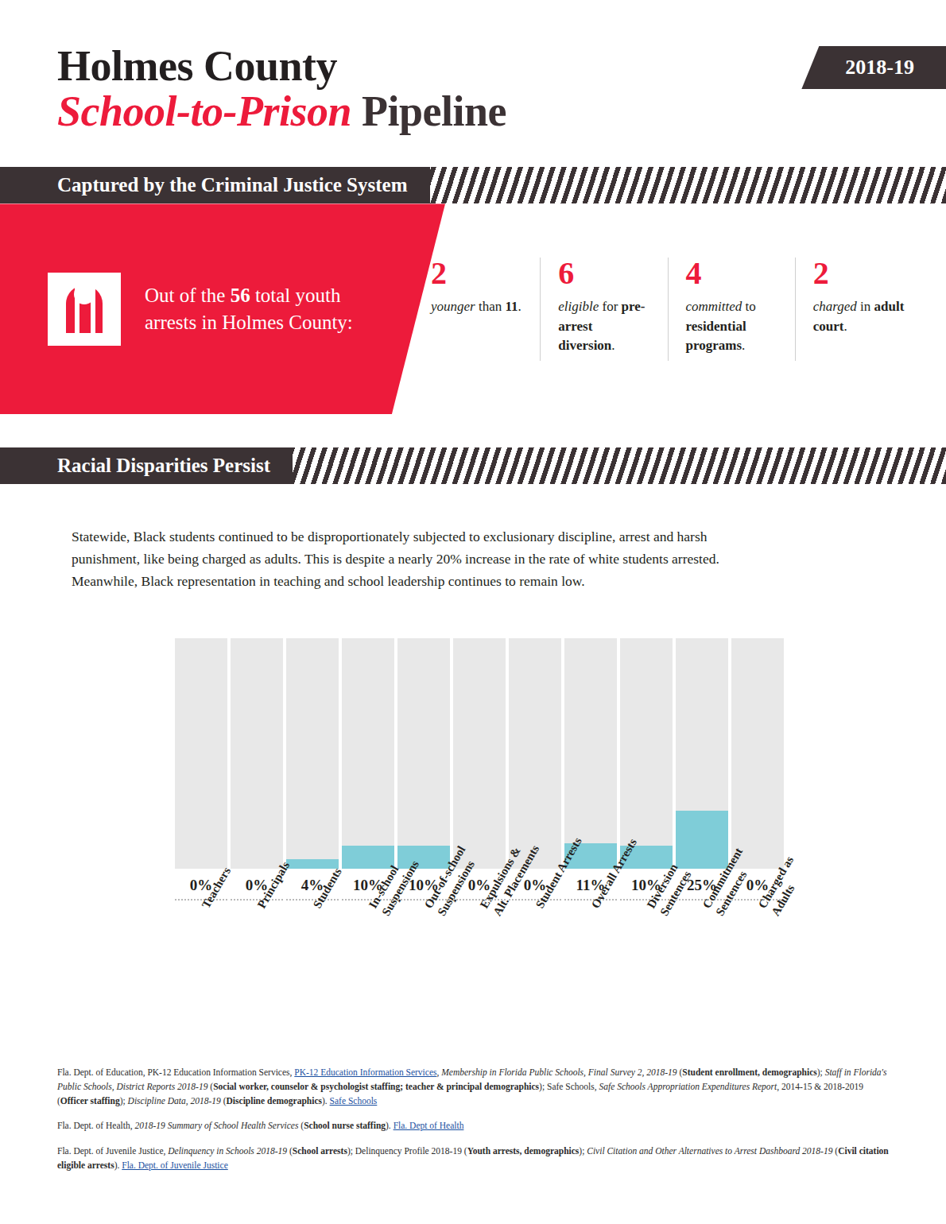2018-19
Holmes County School-to-Prison Pipeline
Captured by the Criminal Justice System
Out of the 56 total youth arrests in Holmes County:
2
younger than 11.
6
eligible for pre-arrest diversion.
4
committed to residential programs.
2
charged in adult court.
Racial Disparities Persist
Statewide, Black students continued to be disproportionately subjected to exclusionary discipline, arrest and harsh punishment, like being charged as adults. This is despite a nearly 20% increase in the rate of white students arrested. Meanwhile, Black representation in teaching and school leadership continues to remain low.
0%
0%
4%
10%
10%
0%
0%
11%
10%
25%
0%
Teachers
Principals
Students
In-school
Suspensions
Out-of-school
Suspensions
Expulsions &
Alt. Placements
Student Arrests
Overall Arrests
Diversion
Sentences
Commitment
Sentences
Charged as
Adults
Fla. Dept. of Education, PK-12 Education Information Services, PK-12 Education Information Services, Membership in Florida Public Schools, Final Survey 2, 2018-19 (Student enrollment, demographics); Staff in Florida's Public Schools, District Reports 2018-19 (Social worker, counselor & psychologist staffing; teacher & principal demographics); Safe Schools, Safe Schools Appropriation Expenditures Report, 2014-15 & 2018-2019 (Officer staffing); Discipline Data, 2018-19 (Discipline demographics). Safe Schools
Fla. Dept. of Health, 2018-19 Summary of School Health Services (School nurse staffing). Fla. Dept of Health
Fla. Dept. of Juvenile Justice, Delinquency in Schools 2018-19 (School arrests); Delinquency Profile 2018-19 (Youth arrests, demographics); Civil Citation and Other Alternatives to Arrest Dashboard 2018-19 (Civil citation eligible arrests). Fla. Dept. of Juvenile Justice